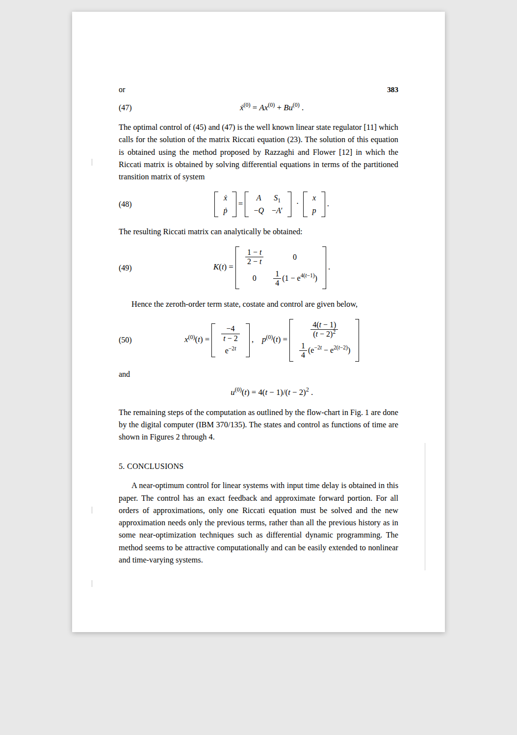383
or
(47)
ẋ(0) = Ax(0) + Bu(0) .
The optimal control of (45) and (47) is the well known linear state regulator [11] which calls for the solution of the matrix Riccati equation (23). The solution of this equation is obtained using the method proposed by Razzaghi and Flower [12] in which the Riccati matrix is obtained by solving differential equations in terms of the partitioned transition matrix of system
(48)
| ẋ |
| ṗ |
=
| A | S 1 |
| − Q | − A ′ |
·
| x |
| p |
.
The resulting Riccati matrix can analytically be obtained:
(49)
K(t) =
| 1 − t 2 − t | 0 |
| 0 | 1 4 (1 − e 4( t −1) ) |
.
Hence the zeroth-order term state, costate and control are given below,
(50)
x(0)(t) =
| −4 t − 2 |
| e −2 t |
, p(0)(t) =
| 4( t − 1) ( t − 2) 2 |
| 1 4 (e −2 t − e 2( t −2) ) |
and
u(0)(t) = 4(t − 1)/(t − 2)2 .
The remaining steps of the computation as outlined by the flow-chart in Fig. 1 are done by the digital computer (IBM 370/135). The states and control as functions of time are shown in Figures 2 through 4.
5. CONCLUSIONS
A near-optimum control for linear systems with input time delay is obtained in this paper. The control has an exact feedback and approximate forward portion. For all orders of approximations, only one Riccati equation must be solved and the new approximation needs only the previous terms, rather than all the previous history as in some near-optimization techniques such as differential dynamic programming. The method seems to be attractive computationally and can be easily extended to nonlinear and time-varying systems.